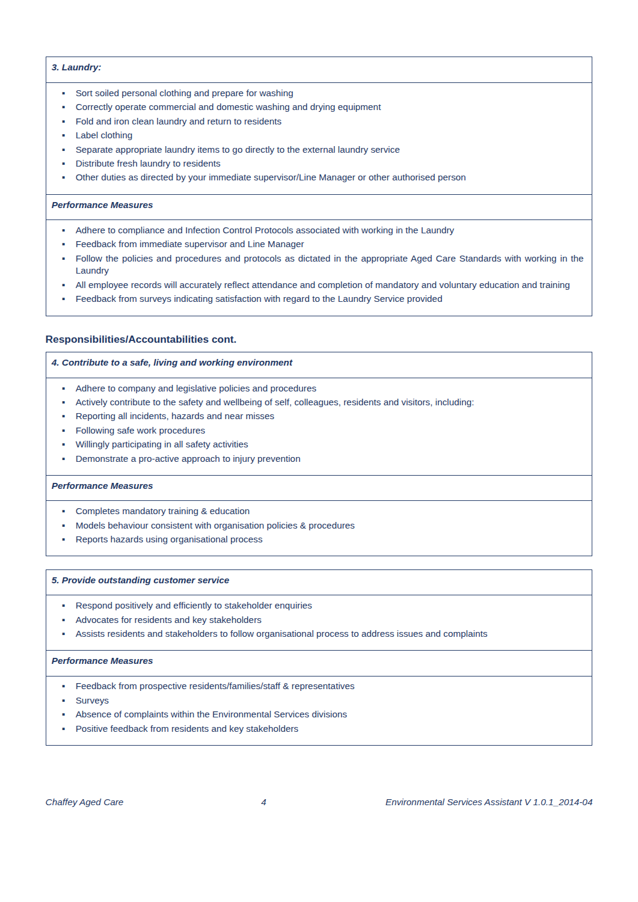| 3. Laundry: |
| Sort soiled personal clothing and prepare for washing Correctly operate commercial and domestic washing and drying equipment Fold and iron clean laundry and return to residents Label clothing Separate appropriate laundry items to go directly to the external laundry service Distribute fresh laundry to residents Other duties as directed by your immediate supervisor/Line Manager or other authorised person |
| Performance Measures |
| Adhere to compliance and Infection Control Protocols associated with working in the Laundry Feedback from immediate supervisor and Line Manager Follow the policies and procedures and protocols as dictated in the appropriate Aged Care Standards with working in the Laundry All employee records will accurately reflect attendance and completion of mandatory and voluntary education and training Feedback from surveys indicating satisfaction with regard to the Laundry Service provided |
Responsibilities/Accountabilities cont.
| 4. Contribute to a safe, living and working environment |
| Adhere to company and legislative policies and procedures Actively contribute to the safety and wellbeing of self, colleagues, residents and visitors, including: Reporting all incidents, hazards and near misses Following safe work procedures Willingly participating in all safety activities Demonstrate a pro-active approach to injury prevention |
| Performance Measures |
| Completes mandatory training & education Models behaviour consistent with organisation policies & procedures Reports hazards using organisational process |
| 5. Provide outstanding customer service |
| Respond positively and efficiently to stakeholder enquiries Advocates for residents and key stakeholders Assists residents and stakeholders to follow organisational process to address issues and complaints |
| Performance Measures |
| Feedback from prospective residents/families/staff & representatives Surveys Absence of complaints within the Environmental Services divisions Positive feedback from residents and key stakeholders |
Chaffey Aged Care
4
Environmental Services Assistant V 1.0.1_2014-04